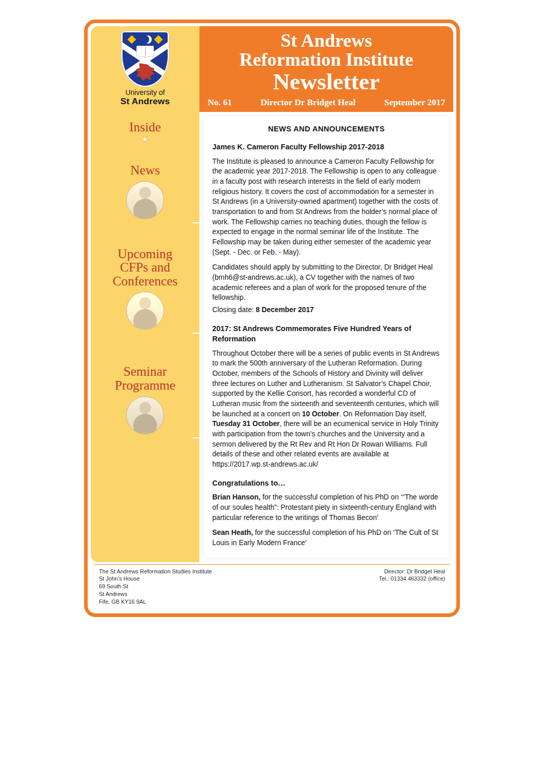University of St Andrews
St Andrews
Reformation Institute Newsletter
No. 61 Director Dr Bridget Heal September 2017
Inside
News
Upcoming
CFPs and
Conferences
Seminar
Programme
NEWS AND ANNOUNCEMENTS
James K. Cameron Faculty Fellowship 2017-2018
The Institute is pleased to announce a Cameron Faculty Fellowship for the academic year 2017-2018. The Fellowship is open to any colleague in a faculty post with research interests in the field of early modern religious history. It covers the cost of accommodation for a semester in St Andrews (in a University-owned apartment) together with the costs of transportation to and from St Andrews from the holder’s normal place of work. The Fellowship carries no teaching duties, though the fellow is expected to engage in the normal seminar life of the Institute. The Fellowship may be taken during either semester of the academic year (Sept. - Dec. or Feb. - May).
Candidates should apply by submitting to the Director, Dr Bridget Heal (bmh6@st-andrews.ac.uk), a CV together with the names of two academic referees and a plan of work for the proposed tenure of the fellowship.
Closing date: 8 December 2017
2017: St Andrews Commemorates Five Hundred Years of Reformation
Throughout October there will be a series of public events in St Andrews to mark the 500th anniversary of the Lutheran Reformation. During October, members of the Schools of History and Divinity will deliver three lectures on Luther and Lutheranism. St Salvator’s Chapel Choir, supported by the Kellie Consort, has recorded a wonderful CD of Lutheran music from the sixteenth and seventeenth centuries, which will be launched at a concert on 10 October. On Reformation Day itself, Tuesday 31 October, there will be an ecumenical service in Holy Trinity with participation from the town’s churches and the University and a sermon delivered by the Rt Rev and Rt Hon Dr Rowan Williams. Full details of these and other related events are available at https://2017.wp.st-andrews.ac.uk/
Congratulations to…
Brian Hanson, for the successful completion of his PhD on ‘“The worde of our soules health”: Protestant piety in sixteenth-century England with particular reference to the writings of Thomas Becon’
Sean Heath, for the successful completion of his PhD on ‘The Cult of St Louis in Early Modern France’
The St Andrews Reformation Studies Institute
St John’s House
69 South St
St Andrews
Fife, GB KY16 9AL
Director: Dr Bridget Heal
Tel.: 01334 463332 (office)